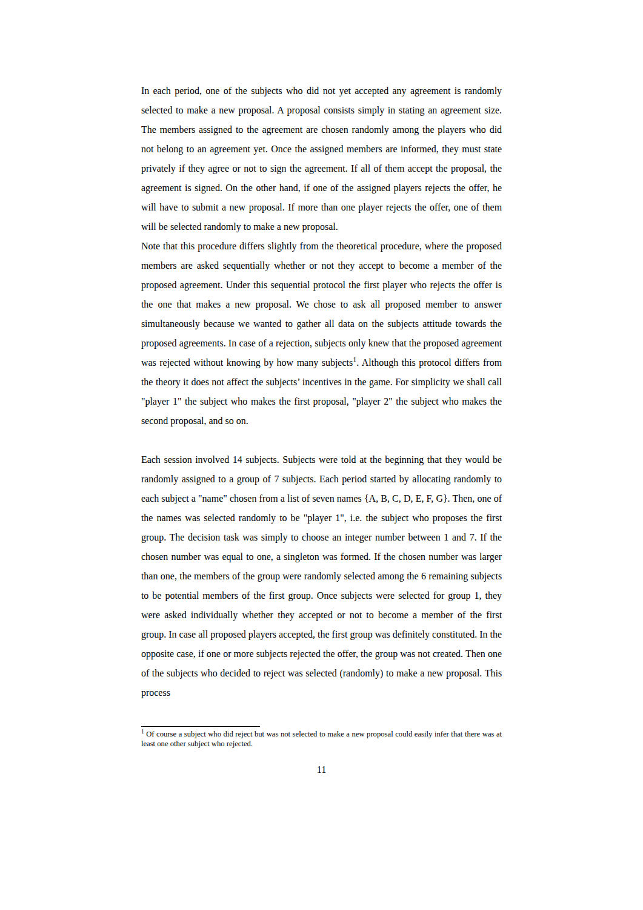In each period, one of the subjects who did not yet accepted any agreement is randomly selected to make a new proposal. A proposal consists simply in stating an agreement size. The members assigned to the agreement are chosen randomly among the players who did not belong to an agreement yet. Once the assigned members are informed, they must state privately if they agree or not to sign the agreement. If all of them accept the proposal, the agreement is signed. On the other hand, if one of the assigned players rejects the offer, he will have to submit a new proposal. If more than one player rejects the offer, one of them will be selected randomly to make a new proposal.
Note that this procedure differs slightly from the theoretical procedure, where the proposed members are asked sequentially whether or not they accept to become a member of the proposed agreement. Under this sequential protocol the first player who rejects the offer is the one that makes a new proposal. We chose to ask all proposed member to answer simultaneously because we wanted to gather all data on the subjects attitude towards the proposed agreements. In case of a rejection, subjects only knew that the proposed agreement was rejected without knowing by how many subjects1. Although this protocol differs from the theory it does not affect the subjects’ incentives in the game. For simplicity we shall call "player 1" the subject who makes the first proposal, "player 2" the subject who makes the second proposal, and so on.
Each session involved 14 subjects. Subjects were told at the beginning that they would be randomly assigned to a group of 7 subjects. Each period started by allocating randomly to each subject a "name" chosen from a list of seven names {A, B, C, D, E, F, G}. Then, one of the names was selected randomly to be "player 1", i.e. the subject who proposes the first group. The decision task was simply to choose an integer number between 1 and 7. If the chosen number was equal to one, a singleton was formed. If the chosen number was larger than one, the members of the group were randomly selected among the 6 remaining subjects to be potential members of the first group. Once subjects were selected for group 1, they were asked individually whether they accepted or not to become a member of the first group. In case all proposed players accepted, the first group was definitely constituted. In the opposite case, if one or more subjects rejected the offer, the group was not created. Then one of the subjects who decided to reject was selected (randomly) to make a new proposal. This process
1 Of course a subject who did reject but was not selected to make a new proposal could easily infer that there was at least one other subject who rejected.
11